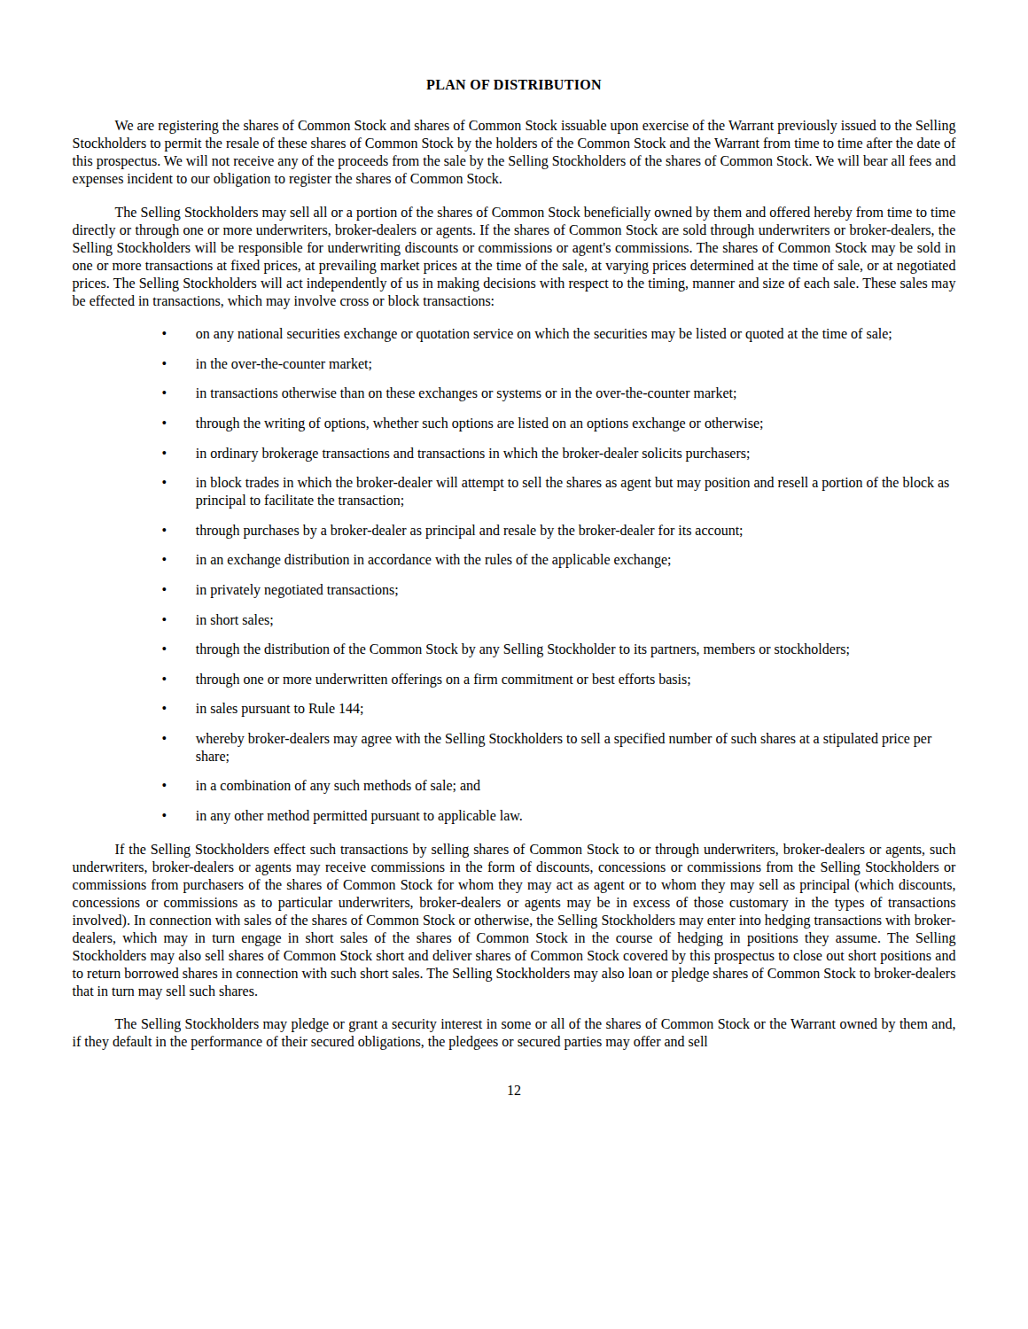PLAN OF DISTRIBUTION
We are registering the shares of Common Stock and shares of Common Stock issuable upon exercise of the Warrant previously issued to the Selling Stockholders to permit the resale of these shares of Common Stock by the holders of the Common Stock and the Warrant from time to time after the date of this prospectus. We will not receive any of the proceeds from the sale by the Selling Stockholders of the shares of Common Stock. We will bear all fees and expenses incident to our obligation to register the shares of Common Stock.
The Selling Stockholders may sell all or a portion of the shares of Common Stock beneficially owned by them and offered hereby from time to time directly or through one or more underwriters, broker-dealers or agents. If the shares of Common Stock are sold through underwriters or broker-dealers, the Selling Stockholders will be responsible for underwriting discounts or commissions or agent's commissions. The shares of Common Stock may be sold in one or more transactions at fixed prices, at prevailing market prices at the time of the sale, at varying prices determined at the time of sale, or at negotiated prices. The Selling Stockholders will act independently of us in making decisions with respect to the timing, manner and size of each sale. These sales may be effected in transactions, which may involve cross or block transactions:
on any national securities exchange or quotation service on which the securities may be listed or quoted at the time of sale;
in the over-the-counter market;
in transactions otherwise than on these exchanges or systems or in the over-the-counter market;
through the writing of options, whether such options are listed on an options exchange or otherwise;
in ordinary brokerage transactions and transactions in which the broker-dealer solicits purchasers;
in block trades in which the broker-dealer will attempt to sell the shares as agent but may position and resell a portion of the block as principal to facilitate the transaction;
through purchases by a broker-dealer as principal and resale by the broker-dealer for its account;
in an exchange distribution in accordance with the rules of the applicable exchange;
in privately negotiated transactions;
in short sales;
through the distribution of the Common Stock by any Selling Stockholder to its partners, members or stockholders;
through one or more underwritten offerings on a firm commitment or best efforts basis;
in sales pursuant to Rule 144;
whereby broker-dealers may agree with the Selling Stockholders to sell a specified number of such shares at a stipulated price per share;
in a combination of any such methods of sale; and
in any other method permitted pursuant to applicable law.
If the Selling Stockholders effect such transactions by selling shares of Common Stock to or through underwriters, broker-dealers or agents, such underwriters, broker-dealers or agents may receive commissions in the form of discounts, concessions or commissions from the Selling Stockholders or commissions from purchasers of the shares of Common Stock for whom they may act as agent or to whom they may sell as principal (which discounts, concessions or commissions as to particular underwriters, broker-dealers or agents may be in excess of those customary in the types of transactions involved). In connection with sales of the shares of Common Stock or otherwise, the Selling Stockholders may enter into hedging transactions with broker-dealers, which may in turn engage in short sales of the shares of Common Stock in the course of hedging in positions they assume. The Selling Stockholders may also sell shares of Common Stock short and deliver shares of Common Stock covered by this prospectus to close out short positions and to return borrowed shares in connection with such short sales. The Selling Stockholders may also loan or pledge shares of Common Stock to broker-dealers that in turn may sell such shares.
The Selling Stockholders may pledge or grant a security interest in some or all of the shares of Common Stock or the Warrant owned by them and, if they default in the performance of their secured obligations, the pledgees or secured parties may offer and sell
12